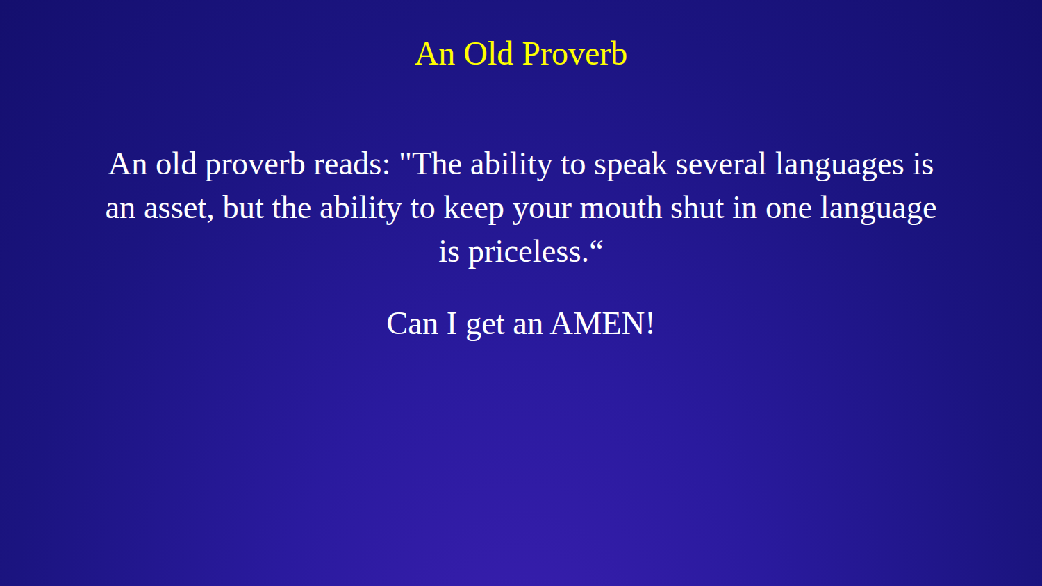An Old Proverb
An old proverb reads: "The ability to speak several languages is an asset, but the ability to keep your mouth shut in one language is priceless.“
Can I get an AMEN!